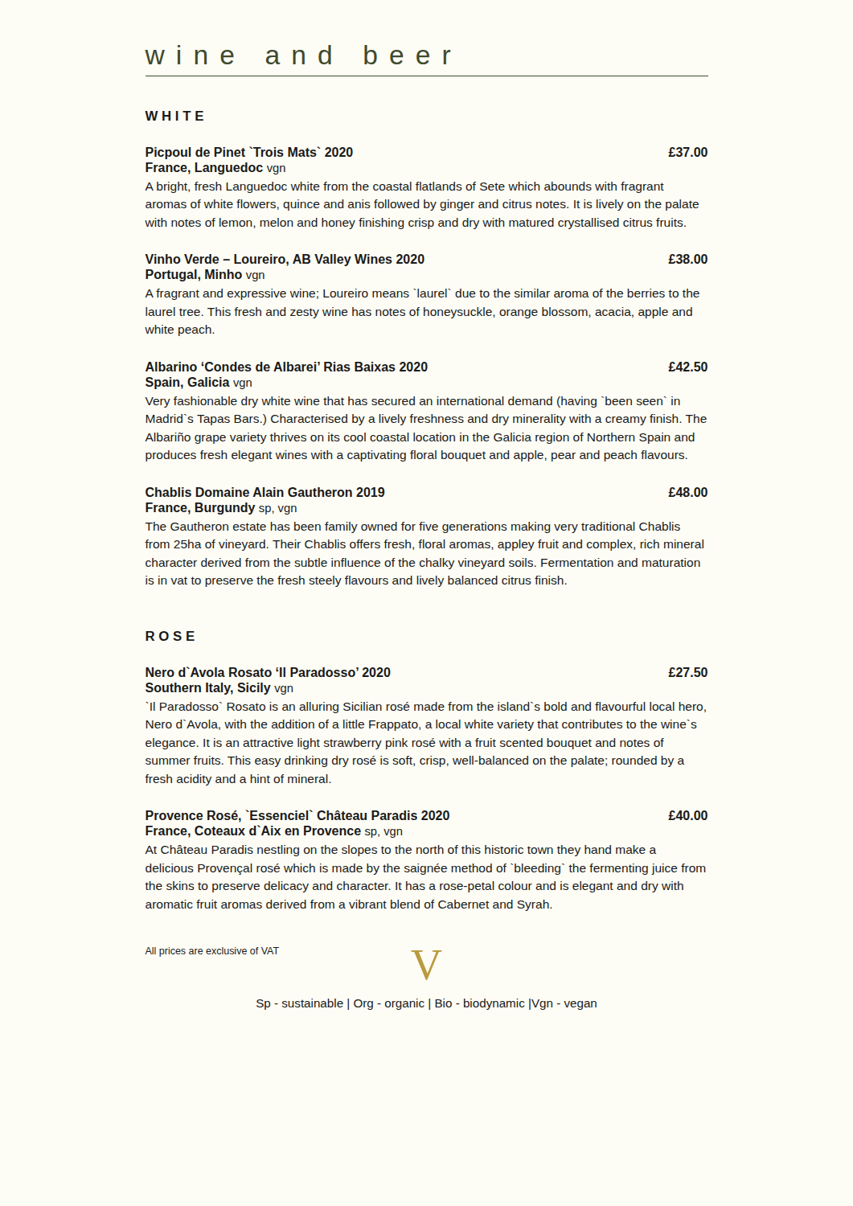wine and beer
White
Picpoul de Pinet `Trois Mats` 2020 £37.00
France, Languedoc vgn
A bright, fresh Languedoc white from the coastal flatlands of Sete which abounds with fragrant aromas of white flowers, quince and anis followed by ginger and citrus notes. It is lively on the palate with notes of lemon, melon and honey finishing crisp and dry with matured crystallised citrus fruits.
Vinho Verde – Loureiro, AB Valley Wines 2020 £38.00
Portugal, Minho vgn
A fragrant and expressive wine; Loureiro means `laurel` due to the similar aroma of the berries to the laurel tree. This fresh and zesty wine has notes of honeysuckle, orange blossom, acacia, apple and white peach.
Albarino ‘Condes de Albarei’ Rias Baixas 2020 £42.50
Spain, Galicia vgn
Very fashionable dry white wine that has secured an international demand (having `been seen` in Madrid`s Tapas Bars.) Characterised by a lively freshness and dry minerality with a creamy finish. The Albariño grape variety thrives on its cool coastal location in the Galicia region of Northern Spain and produces fresh elegant wines with a captivating floral bouquet and apple, pear and peach flavours.
Chablis Domaine Alain Gautheron 2019 £48.00
France, Burgundy sp, vgn
The Gautheron estate has been family owned for five generations making very traditional Chablis from 25ha of vineyard. Their Chablis offers fresh, floral aromas, appley fruit and complex, rich mineral character derived from the subtle influence of the chalky vineyard soils. Fermentation and maturation is in vat to preserve the fresh steely flavours and lively balanced citrus finish.
Rose
Nero d`Avola Rosato ‘Il Paradosso’ 2020 £27.50
Southern Italy, Sicily vgn
`Il Paradosso` Rosato is an alluring Sicilian rosé made from the island`s bold and flavourful local hero, Nero d`Avola, with the addition of a little Frappato, a local white variety that contributes to the wine`s elegance. It is an attractive light strawberry pink rosé with a fruit scented bouquet and notes of summer fruits. This easy drinking dry rosé is soft, crisp, well-balanced on the palate; rounded by a fresh acidity and a hint of mineral.
Provence Rosé, `Essenciel` Château Paradis 2020 £40.00
France, Coteaux d`Aix en Provence sp, vgn
At Château Paradis nestling on the slopes to the north of this historic town they hand make a delicious Provençal rosé which is made by the saignée method of `bleeding` the fermenting juice from the skins to preserve delicacy and character. It has a rose-petal colour and is elegant and dry with aromatic fruit aromas derived from a vibrant blend of Cabernet and Syrah.
All prices are exclusive of VAT
V
Sp - sustainable | Org - organic | Bio - biodynamic |Vgn - vegan